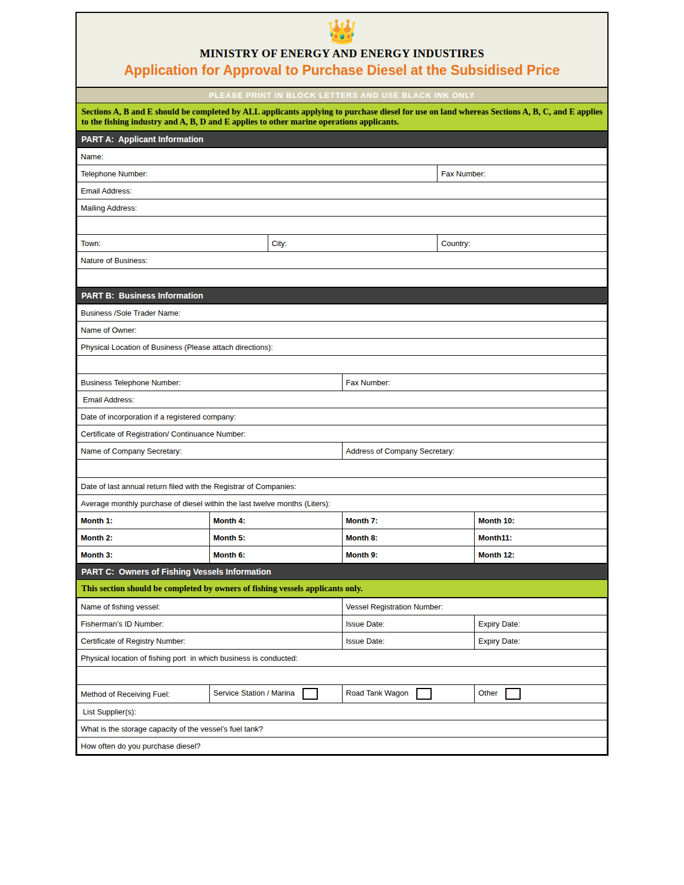👑
MINISTRY OF ENERGY AND ENERGY INDUSTIRES
Application for Approval to Purchase Diesel at the Subsidised Price
PLEASE PRINT IN BLOCK LETTERS AND USE BLACK INK ONLY
Sections A, B and E should be completed by ALL applicants applying to purchase diesel for use on land whereas Sections A, B, C, and E applies to the fishing industry and A, B, D and E applies to other marine operations applicants.
PART A: Applicant Information
| Name: |
| Telephone Number: | Fax Number: |
| Email Address: |
| Mailing Address: |
| Town: | City: | Country: |
| Nature of Business: |
PART B: Business Information
| Business /Sole Trader Name: |
| Name of Owner: |
| Physical Location of Business (Please attach directions): |
| Business Telephone Number: | Fax Number: |
| Email Address: |
| Date of incorporation if a registered company: |
| Certificate of Registration/ Continuance Number: |
| Name of Company Secretary: | Address of Company Secretary: |
| Date of last annual return filed with the Registrar of Companies: |
| Average monthly purchase of diesel within the last twelve months (Liters): |
| Month 1: | Month 4: | Month 7: | Month 10: |
| Month 2: | Month 5: | Month 8: | Month11: |
| Month 3: | Month 6: | Month 9: | Month 12: |
PART C: Owners of Fishing Vessels Information
This section should be completed by owners of fishing vessels applicants only.
| Name of fishing vessel: | Vessel Registration Number: |
| Fisherman’s ID Number: | Issue Date: | Expiry Date: |
| Certificate of Registry Number: | Issue Date: | Expiry Date: |
| Physical location of fishing port in which business is conducted: |
| Method of Receiving Fuel: | Service Station / Marina | Road Tank Wagon | Other |
| List Supplier(s): |
| What is the storage capacity of the vessel’s fuel tank? |
| How often do you purchase diesel? |